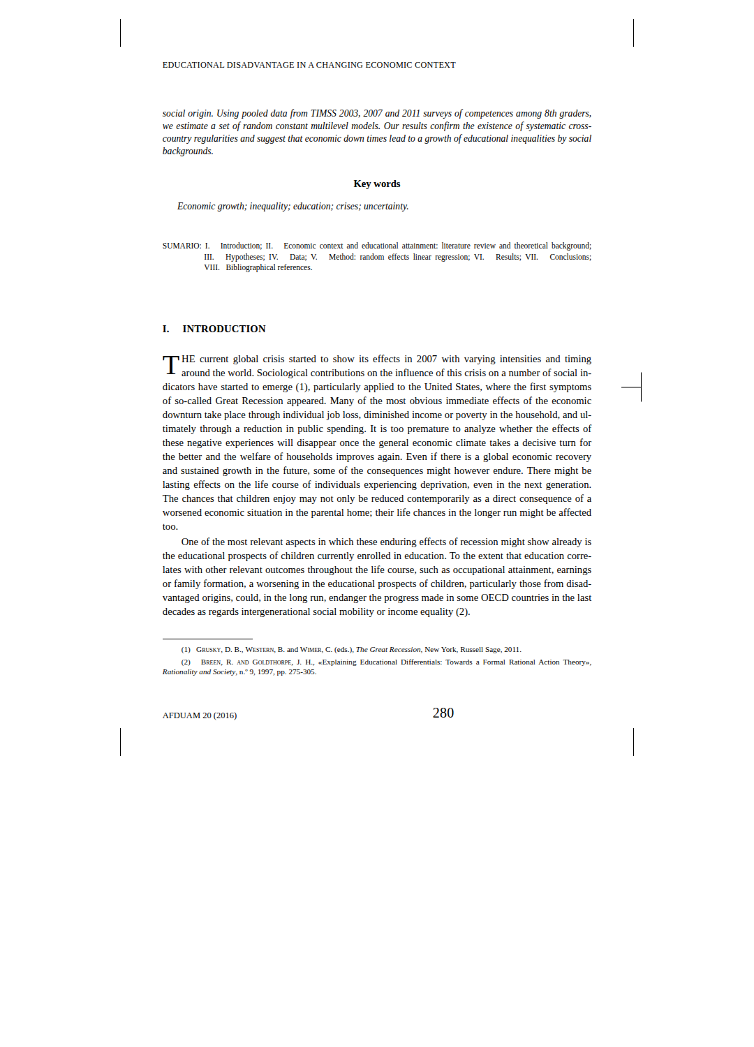Educational disadvantage in a changing economic context
social origin. Using pooled data from TIMSS 2003, 2007 and 2011 surveys of competences among 8th graders, we estimate a set of random constant multilevel models. Our results confirm the existence of systematic cross-country regularities and suggest that economic down times lead to a growth of educational inequalities by social backgrounds.
Key words
Economic growth; inequality; education; crises; uncertainty.
SUMARIO: I. Introduction; II. Economic context and educational attainment: literature review and theoretical background; III. Hypotheses; IV. Data; V. Method: random effects linear regression; VI. Results; VII. Conclusions; VIII. Bibliographical references.
I. INTRODUCTION
THE current global crisis started to show its effects in 2007 with varying intensities and timing around the world. Sociological contributions on the influence of this crisis on a number of social indicators have started to emerge (1), particularly applied to the United States, where the first symptoms of so-called Great Recession appeared. Many of the most obvious immediate effects of the economic downturn take place through individual job loss, diminished income or poverty in the household, and ultimately through a reduction in public spending. It is too premature to analyze whether the effects of these negative experiences will disappear once the general economic climate takes a decisive turn for the better and the welfare of households improves again. Even if there is a global economic recovery and sustained growth in the future, some of the consequences might however endure. There might be lasting effects on the life course of individuals experiencing deprivation, even in the next generation. The chances that children enjoy may not only be reduced contemporarily as a direct consequence of a worsened economic situation in the parental home; their life chances in the longer run might be affected too.
One of the most relevant aspects in which these enduring effects of recession might show already is the educational prospects of children currently enrolled in education. To the extent that education correlates with other relevant outcomes throughout the life course, such as occupational attainment, earnings or family formation, a worsening in the educational prospects of children, particularly those from disadvantaged origins, could, in the long run, endanger the progress made in some OECD countries in the last decades as regards intergenerational social mobility or income equality (2).
(1) Grusky, D. B., Western, B. and Wimer, C. (eds.), The Great Recession, New York, Russell Sage, 2011.
(2) Breen, R. and Goldthorpe, J. H., «Explaining Educational Differentials: Towards a Formal Rational Action Theory», Rationality and Society, n.º 9, 1997, pp. 275-305.
AFDUAM 20 (2016)
280